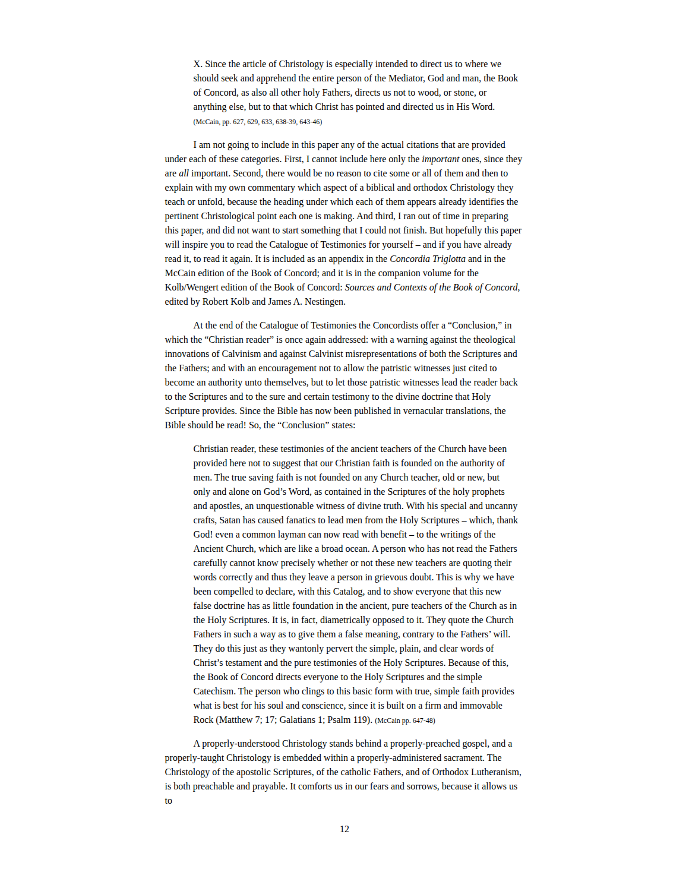X. Since the article of Christology is especially intended to direct us to where we should seek and apprehend the entire person of the Mediator, God and man, the Book of Concord, as also all other holy Fathers, directs us not to wood, or stone, or anything else, but to that which Christ has pointed and directed us in His Word. (McCain, pp. 627, 629, 633, 638-39, 643-46)
I am not going to include in this paper any of the actual citations that are provided under each of these categories. First, I cannot include here only the important ones, since they are all important. Second, there would be no reason to cite some or all of them and then to explain with my own commentary which aspect of a biblical and orthodox Christology they teach or unfold, because the heading under which each of them appears already identifies the pertinent Christological point each one is making. And third, I ran out of time in preparing this paper, and did not want to start something that I could not finish. But hopefully this paper will inspire you to read the Catalogue of Testimonies for yourself – and if you have already read it, to read it again. It is included as an appendix in the Concordia Triglotta and in the McCain edition of the Book of Concord; and it is in the companion volume for the Kolb/Wengert edition of the Book of Concord: Sources and Contexts of the Book of Concord, edited by Robert Kolb and James A. Nestingen.
At the end of the Catalogue of Testimonies the Concordists offer a “Conclusion,” in which the “Christian reader” is once again addressed: with a warning against the theological innovations of Calvinism and against Calvinist misrepresentations of both the Scriptures and the Fathers; and with an encouragement not to allow the patristic witnesses just cited to become an authority unto themselves, but to let those patristic witnesses lead the reader back to the Scriptures and to the sure and certain testimony to the divine doctrine that Holy Scripture provides. Since the Bible has now been published in vernacular translations, the Bible should be read! So, the “Conclusion” states:
Christian reader, these testimonies of the ancient teachers of the Church have been provided here not to suggest that our Christian faith is founded on the authority of men. The true saving faith is not founded on any Church teacher, old or new, but only and alone on God’s Word, as contained in the Scriptures of the holy prophets and apostles, an unquestionable witness of divine truth. With his special and uncanny crafts, Satan has caused fanatics to lead men from the Holy Scriptures – which, thank God! even a common layman can now read with benefit – to the writings of the Ancient Church, which are like a broad ocean. A person who has not read the Fathers carefully cannot know precisely whether or not these new teachers are quoting their words correctly and thus they leave a person in grievous doubt. This is why we have been compelled to declare, with this Catalog, and to show everyone that this new false doctrine has as little foundation in the ancient, pure teachers of the Church as in the Holy Scriptures. It is, in fact, diametrically opposed to it. They quote the Church Fathers in such a way as to give them a false meaning, contrary to the Fathers’ will. They do this just as they wantonly pervert the simple, plain, and clear words of Christ’s testament and the pure testimonies of the Holy Scriptures. Because of this, the Book of Concord directs everyone to the Holy Scriptures and the simple Catechism. The person who clings to this basic form with true, simple faith provides what is best for his soul and conscience, since it is built on a firm and immovable Rock (Matthew 7; 17; Galatians 1; Psalm 119). (McCain pp. 647-48)
A properly-understood Christology stands behind a properly-preached gospel, and a properly-taught Christology is embedded within a properly-administered sacrament. The Christology of the apostolic Scriptures, of the catholic Fathers, and of Orthodox Lutheranism, is both preachable and prayable. It comforts us in our fears and sorrows, because it allows us to
12